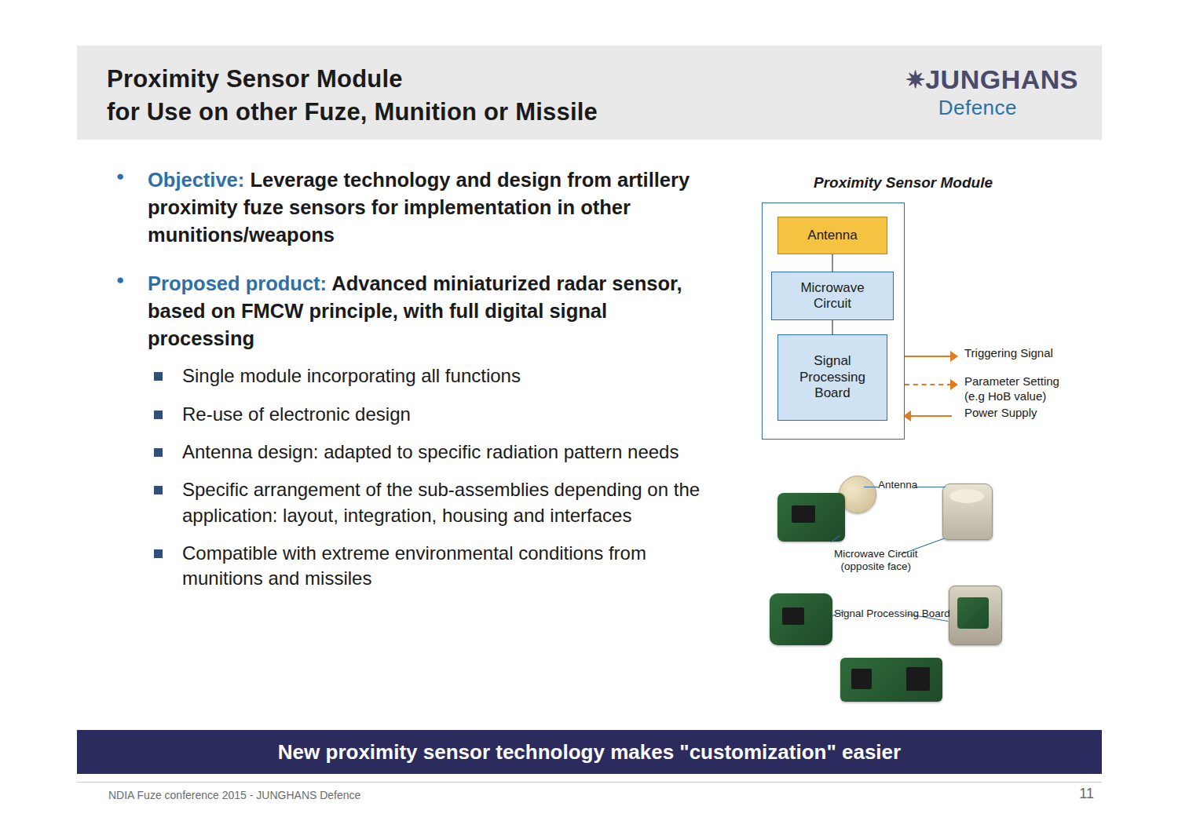Proximity Sensor Module
for Use on other Fuze, Munition or Missile
✷JUNGHANS
Defence
Objective: Leverage technology and design from artillery proximity fuze sensors for implementation in other munitions/weapons
Proposed product: Advanced miniaturized radar sensor, based on FMCW principle, with full digital signal processing
Single module incorporating all functions
Re-use of electronic design
Antenna design: adapted to specific radiation pattern needs
Specific arrangement of the sub-assemblies depending on the application: layout, integration, housing and interfaces
Compatible with extreme environmental conditions from munitions and missiles
Proximity Sensor Module
Antenna
Microwave
Circuit
Signal
Processing
Board
Triggering Signal
Parameter Setting
(e.g HoB value)
Power Supply
Antenna
Microwave Circuit
(opposite face)
Signal Processing Board
New proximity sensor technology makes "customization" easier
NDIA Fuze conference 2015 - JUNGHANS Defence
11